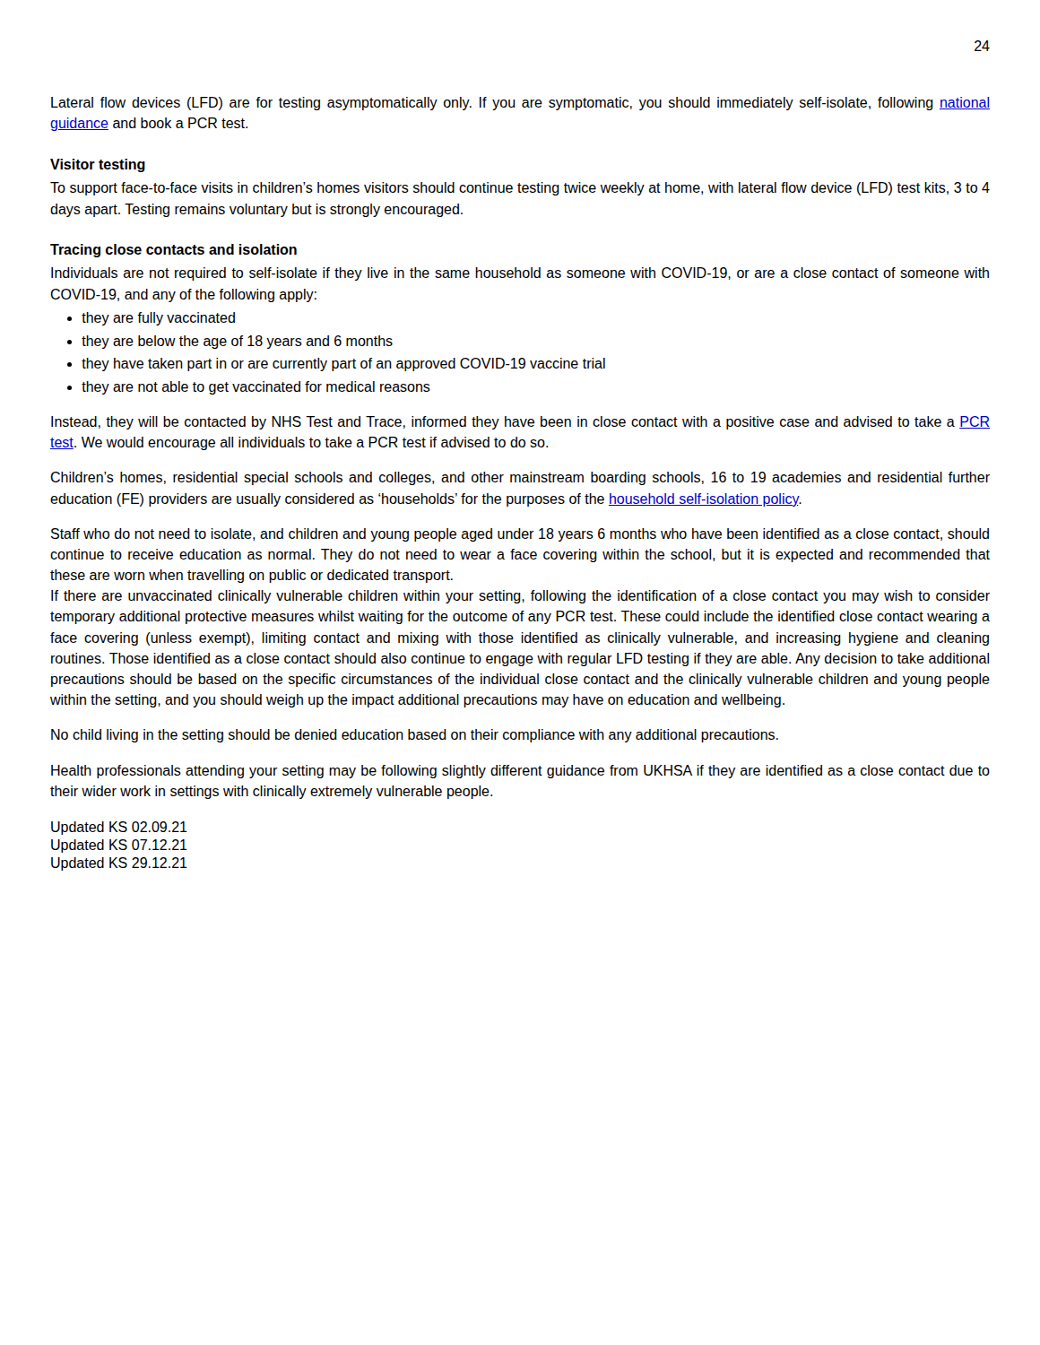24
Lateral flow devices (LFD) are for testing asymptomatically only. If you are symptomatic, you should immediately self-isolate, following national guidance and book a PCR test.
Visitor testing
To support face-to-face visits in children’s homes visitors should continue testing twice weekly at home, with lateral flow device (LFD) test kits, 3 to 4 days apart. Testing remains voluntary but is strongly encouraged.
Tracing close contacts and isolation
Individuals are not required to self-isolate if they live in the same household as someone with COVID-19, or are a close contact of someone with COVID-19, and any of the following apply:
they are fully vaccinated
they are below the age of 18 years and 6 months
they have taken part in or are currently part of an approved COVID-19 vaccine trial
they are not able to get vaccinated for medical reasons
Instead, they will be contacted by NHS Test and Trace, informed they have been in close contact with a positive case and advised to take a PCR test. We would encourage all individuals to take a PCR test if advised to do so.
Children’s homes, residential special schools and colleges, and other mainstream boarding schools, 16 to 19 academies and residential further education (FE) providers are usually considered as ‘households’ for the purposes of the household self-isolation policy.
Staff who do not need to isolate, and children and young people aged under 18 years 6 months who have been identified as a close contact, should continue to receive education as normal. They do not need to wear a face covering within the school, but it is expected and recommended that these are worn when travelling on public or dedicated transport.
If there are unvaccinated clinically vulnerable children within your setting, following the identification of a close contact you may wish to consider temporary additional protective measures whilst waiting for the outcome of any PCR test. These could include the identified close contact wearing a face covering (unless exempt), limiting contact and mixing with those identified as clinically vulnerable, and increasing hygiene and cleaning routines. Those identified as a close contact should also continue to engage with regular LFD testing if they are able. Any decision to take additional precautions should be based on the specific circumstances of the individual close contact and the clinically vulnerable children and young people within the setting, and you should weigh up the impact additional precautions may have on education and wellbeing.
No child living in the setting should be denied education based on their compliance with any additional precautions.
Health professionals attending your setting may be following slightly different guidance from UKHSA if they are identified as a close contact due to their wider work in settings with clinically extremely vulnerable people.
Updated KS 02.09.21
Updated KS 07.12.21
Updated KS 29.12.21